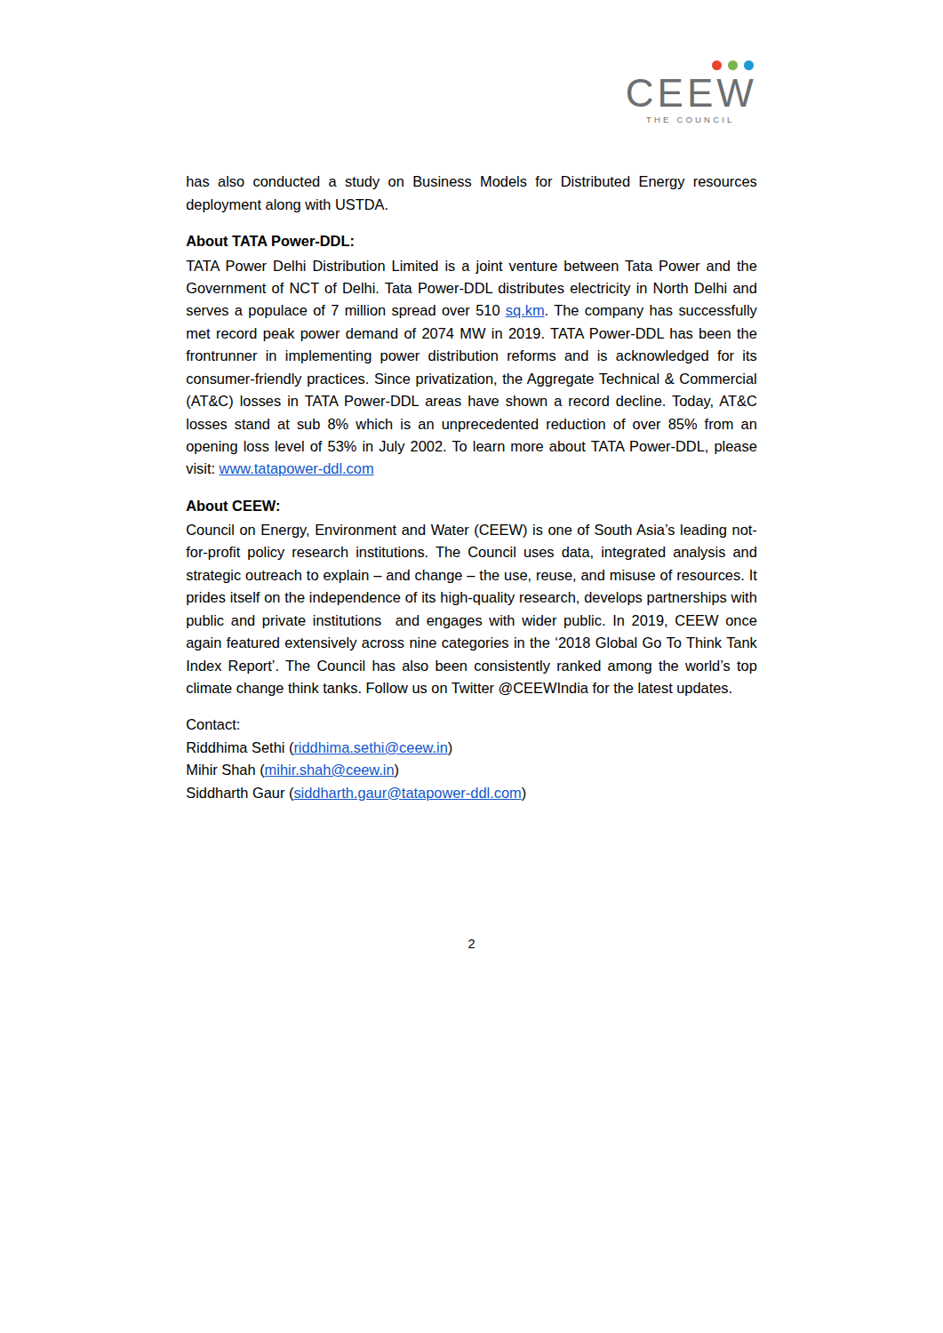CEEW
THE COUNCIL
has also conducted a study on Business Models for Distributed Energy resources deployment along with USTDA.
About TATA Power-DDL:
TATA Power Delhi Distribution Limited is a joint venture between Tata Power and the Government of NCT of Delhi. Tata Power-DDL distributes electricity in North Delhi and serves a populace of 7 million spread over 510 sq.km. The company has successfully met record peak power demand of 2074 MW in 2019. TATA Power-DDL has been the frontrunner in implementing power distribution reforms and is acknowledged for its consumer-friendly practices. Since privatization, the Aggregate Technical & Commercial (AT&C) losses in TATA Power-DDL areas have shown a record decline. Today, AT&C losses stand at sub 8% which is an unprecedented reduction of over 85% from an opening loss level of 53% in July 2002. To learn more about TATA Power-DDL, please visit: www.tatapower-ddl.com
About CEEW:
Council on Energy, Environment and Water (CEEW) is one of South Asia’s leading not-for-profit policy research institutions. The Council uses data, integrated analysis and strategic outreach to explain – and change – the use, reuse, and misuse of resources. It prides itself on the independence of its high-quality research, develops partnerships with public and private institutions and engages with wider public. In 2019, CEEW once again featured extensively across nine categories in the ‘2018 Global Go To Think Tank Index Report’. The Council has also been consistently ranked among the world’s top climate change think tanks. Follow us on Twitter @CEEWIndia for the latest updates.
Contact:
Riddhima Sethi (riddhima.sethi@ceew.in)
Mihir Shah (mihir.shah@ceew.in)
Siddharth Gaur (siddharth.gaur@tatapower-ddl.com)
2